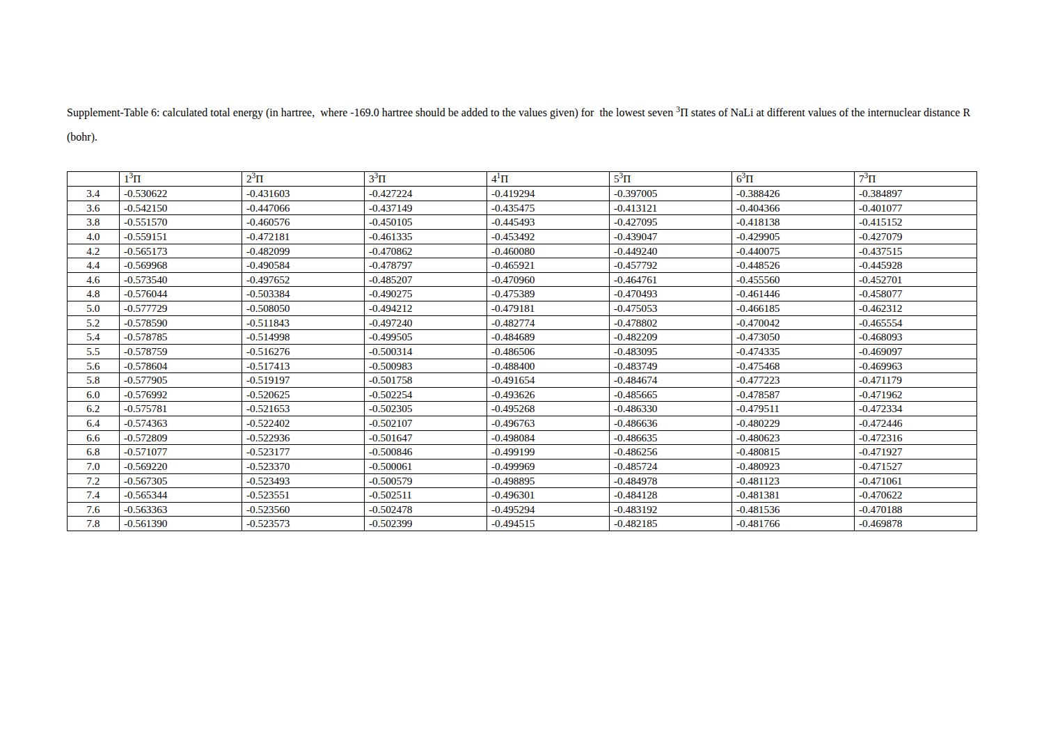Supplement-Table 6: calculated total energy (in hartree, where -169.0 hartree should be added to the values given) for the lowest seven 3Π states of NaLi at different values of the internuclear distance R (bohr).
| | 1 3 Π | 2 3 Π | 3 3 Π | 4 1 Π | 5 3 Π | 6 3 Π | 7 3 Π |
| --- | --- | --- | --- | --- | --- | --- | --- |
| 3.4 | -0.530622 | -0.431603 | -0.427224 | -0.419294 | -0.397005 | -0.388426 | -0.384897 |
| 3.6 | -0.542150 | -0.447066 | -0.437149 | -0.435475 | -0.413121 | -0.404366 | -0.401077 |
| 3.8 | -0.551570 | -0.460576 | -0.450105 | -0.445493 | -0.427095 | -0.418138 | -0.415152 |
| 4.0 | -0.559151 | -0.472181 | -0.461335 | -0.453492 | -0.439047 | -0.429905 | -0.427079 |
| 4.2 | -0.565173 | -0.482099 | -0.470862 | -0.460080 | -0.449240 | -0.440075 | -0.437515 |
| 4.4 | -0.569968 | -0.490584 | -0.478797 | -0.465921 | -0.457792 | -0.448526 | -0.445928 |
| 4.6 | -0.573540 | -0.497652 | -0.485207 | -0.470960 | -0.464761 | -0.455560 | -0.452701 |
| 4.8 | -0.576044 | -0.503384 | -0.490275 | -0.475389 | -0.470493 | -0.461446 | -0.458077 |
| 5.0 | -0.577729 | -0.508050 | -0.494212 | -0.479181 | -0.475053 | -0.466185 | -0.462312 |
| 5.2 | -0.578590 | -0.511843 | -0.497240 | -0.482774 | -0.478802 | -0.470042 | -0.465554 |
| 5.4 | -0.578785 | -0.514998 | -0.499505 | -0.484689 | -0.482209 | -0.473050 | -0.468093 |
| 5.5 | -0.578759 | -0.516276 | -0.500314 | -0.486506 | -0.483095 | -0.474335 | -0.469097 |
| 5.6 | -0.578604 | -0.517413 | -0.500983 | -0.488400 | -0.483749 | -0.475468 | -0.469963 |
| 5.8 | -0.577905 | -0.519197 | -0.501758 | -0.491654 | -0.484674 | -0.477223 | -0.471179 |
| 6.0 | -0.576992 | -0.520625 | -0.502254 | -0.493626 | -0.485665 | -0.478587 | -0.471962 |
| 6.2 | -0.575781 | -0.521653 | -0.502305 | -0.495268 | -0.486330 | -0.479511 | -0.472334 |
| 6.4 | -0.574363 | -0.522402 | -0.502107 | -0.496763 | -0.486636 | -0.480229 | -0.472446 |
| 6.6 | -0.572809 | -0.522936 | -0.501647 | -0.498084 | -0.486635 | -0.480623 | -0.472316 |
| 6.8 | -0.571077 | -0.523177 | -0.500846 | -0.499199 | -0.486256 | -0.480815 | -0.471927 |
| 7.0 | -0.569220 | -0.523370 | -0.500061 | -0.499969 | -0.485724 | -0.480923 | -0.471527 |
| 7.2 | -0.567305 | -0.523493 | -0.500579 | -0.498895 | -0.484978 | -0.481123 | -0.471061 |
| 7.4 | -0.565344 | -0.523551 | -0.502511 | -0.496301 | -0.484128 | -0.481381 | -0.470622 |
| 7.6 | -0.563363 | -0.523560 | -0.502478 | -0.495294 | -0.483192 | -0.481536 | -0.470188 |
| 7.8 | -0.561390 | -0.523573 | -0.502399 | -0.494515 | -0.482185 | -0.481766 | -0.469878 |